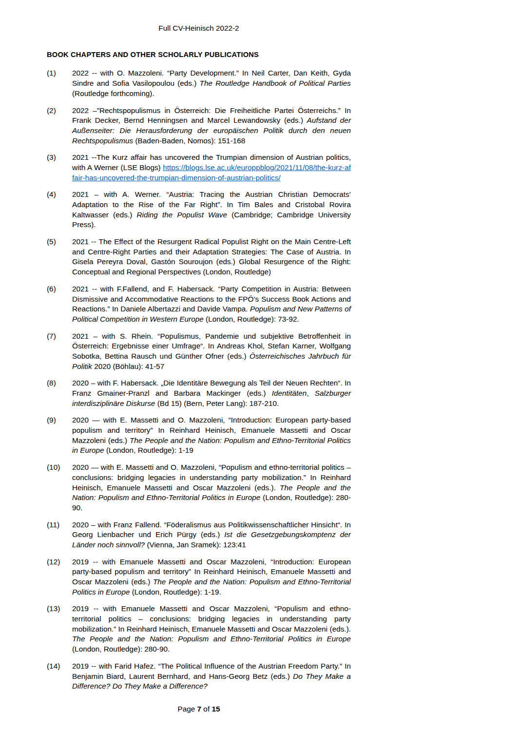Full CV-Heinisch 2022-2
Book Chapters and Other Scholarly Publications
2022 -- with O. Mazzoleni. “Party Development.” In Neil Carter, Dan Keith, Gyda Sindre and Sofia Vasilopoulou (eds.) The Routledge Handbook of Political Parties (Routledge forthcoming).
2022 –”Rechtspopulismus in Österreich: Die Freiheitliche Partei Österreichs.” In Frank Decker, Bernd Henningsen and Marcel Lewandowsky (eds.) Aufstand der Außenseiter: Die Herausforderung der europäischen Politik durch den neuen Rechtspopulismus (Baden-Baden, Nomos): 151-168
2021 --The Kurz affair has uncovered the Trumpian dimension of Austrian politics, with A Werner (LSE Blogs) https://blogs.lse.ac.uk/europpblog/2021/11/08/the-kurz-affair-has-uncovered-the-trumpian-dimension-of-austrian-politics/
2021 – with A. Werner. “Austria: Tracing the Austrian Christian Democrats’ Adaptation to the Rise of the Far Right”. In Tim Bales and Cristobal Rovira Kaltwasser (eds.) Riding the Populist Wave (Cambridge; Cambridge University Press).
2021 -- The Effect of the Resurgent Radical Populist Right on the Main Centre-Left and Centre-Right Parties and their Adaptation Strategies: The Case of Austria. In Gisela Pereyra Doval, Gastón Souroujon (eds.) Global Resurgence of the Right: Conceptual and Regional Perspectives (London, Routledge)
2021 -- with F.Fallend, and F. Habersack. “Party Competition in Austria: Between Dismissive and Accommodative Reactions to the FPÖ’s Success Book Actions and Reactions.” In Daniele Albertazzi and Davide Vampa. Populism and New Patterns of Political Competition in Western Europe (London, Routledge): 73-92.
2021 – with S. Rhein. “Populismus, Pandemie und subjektive Betroffenheit in Österreich: Ergebnisse einer Umfrage“. In Andreas Khol, Stefan Karner, Wolfgang Sobotka, Bettina Rausch und Günther Ofner (eds.) Österreichisches Jahrbuch für Politik 2020 (Böhlau): 41-57
2020 – with F. Habersack. „Die Identitäre Bewegung als Teil der Neuen Rechten“. In Franz Gmainer-Pranzl and Barbara Mackinger (eds.) Identitäten, Salzburger interdisziplinäre Diskurse (Bd 15) (Bern, Peter Lang): 187-210.
2020 — with E. Massetti and O. Mazzoleni, “Introduction: European party-based populism and territory” In Reinhard Heinisch, Emanuele Massetti and Oscar Mazzoleni (eds.) The People and the Nation: Populism and Ethno-Territorial Politics in Europe (London, Routledge): 1-19
2020 — with E. Massetti and O. Mazzoleni, “Populism and ethno-territorial politics – conclusions: bridging legacies in understanding party mobilization.” In Reinhard Heinisch, Emanuele Massetti and Oscar Mazzoleni (eds.). The People and the Nation: Populism and Ethno-Territorial Politics in Europe (London, Routledge): 280-90.
2020 – with Franz Fallend. “Föderalismus aus Politikwissenschaftlicher Hinsicht“. In Georg Lienbacher und Erich Pürgy (eds.) Ist die Gesetzgebungskomptenz der Länder noch sinnvoll? (Vienna, Jan Sramek): 123:41
2019 -- with Emanuele Massetti and Oscar Mazzoleni, “Introduction: European party-based populism and territory” In Reinhard Heinisch, Emanuele Massetti and Oscar Mazzoleni (eds.) The People and the Nation: Populism and Ethno-Territorial Politics in Europe (London, Routledge): 1-19.
2019 -- with Emanuele Massetti and Oscar Mazzoleni, “Populism and ethno-territorial politics – conclusions: bridging legacies in understanding party mobilization.” In Reinhard Heinisch, Emanuele Massetti and Oscar Mazzoleni (eds.). The People and the Nation: Populism and Ethno-Territorial Politics in Europe (London, Routledge): 280-90.
2019 -- with Farid Hafez. “The Political Influence of the Austrian Freedom Party.” In Benjamin Biard, Laurent Bernhard, and Hans-Georg Betz (eds.) Do They Make a Difference? Do They Make a Difference?
Page 7 of 15